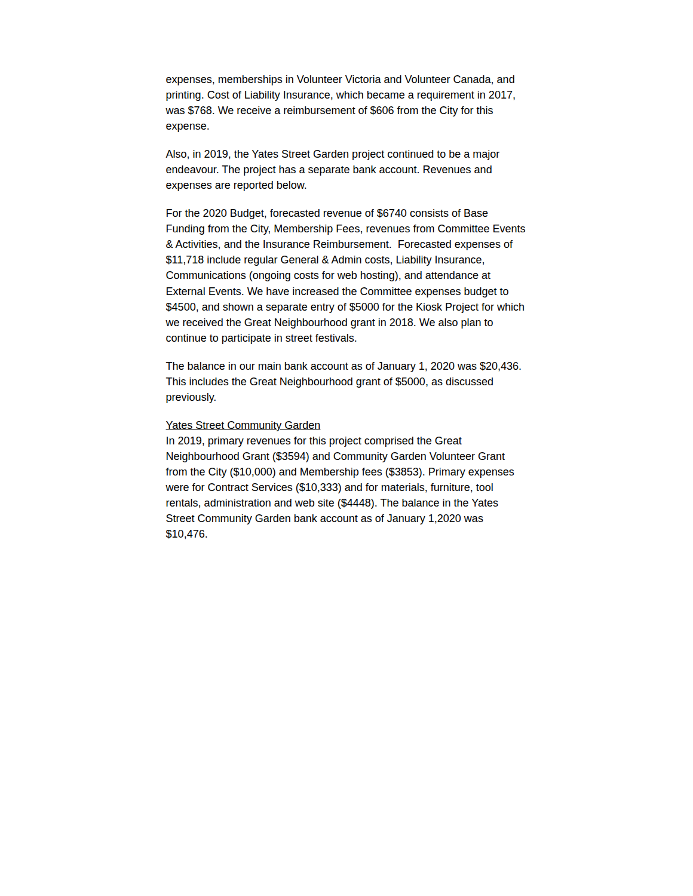expenses, memberships in Volunteer Victoria and Volunteer Canada, and printing. Cost of Liability Insurance, which became a requirement in 2017, was $768. We receive a reimbursement of $606 from the City for this expense.
Also, in 2019, the Yates Street Garden project continued to be a major endeavour. The project has a separate bank account. Revenues and expenses are reported below.
For the 2020 Budget, forecasted revenue of $6740 consists of Base Funding from the City, Membership Fees, revenues from Committee Events & Activities, and the Insurance Reimbursement. Forecasted expenses of $11,718 include regular General & Admin costs, Liability Insurance, Communications (ongoing costs for web hosting), and attendance at External Events. We have increased the Committee expenses budget to $4500, and shown a separate entry of $5000 for the Kiosk Project for which we received the Great Neighbourhood grant in 2018. We also plan to continue to participate in street festivals.
The balance in our main bank account as of January 1, 2020 was $20,436. This includes the Great Neighbourhood grant of $5000, as discussed previously.
Yates Street Community Garden
In 2019, primary revenues for this project comprised the Great Neighbourhood Grant ($3594) and Community Garden Volunteer Grant from the City ($10,000) and Membership fees ($3853). Primary expenses were for Contract Services ($10,333) and for materials, furniture, tool rentals, administration and web site ($4448). The balance in the Yates Street Community Garden bank account as of January 1,2020 was $10,476.